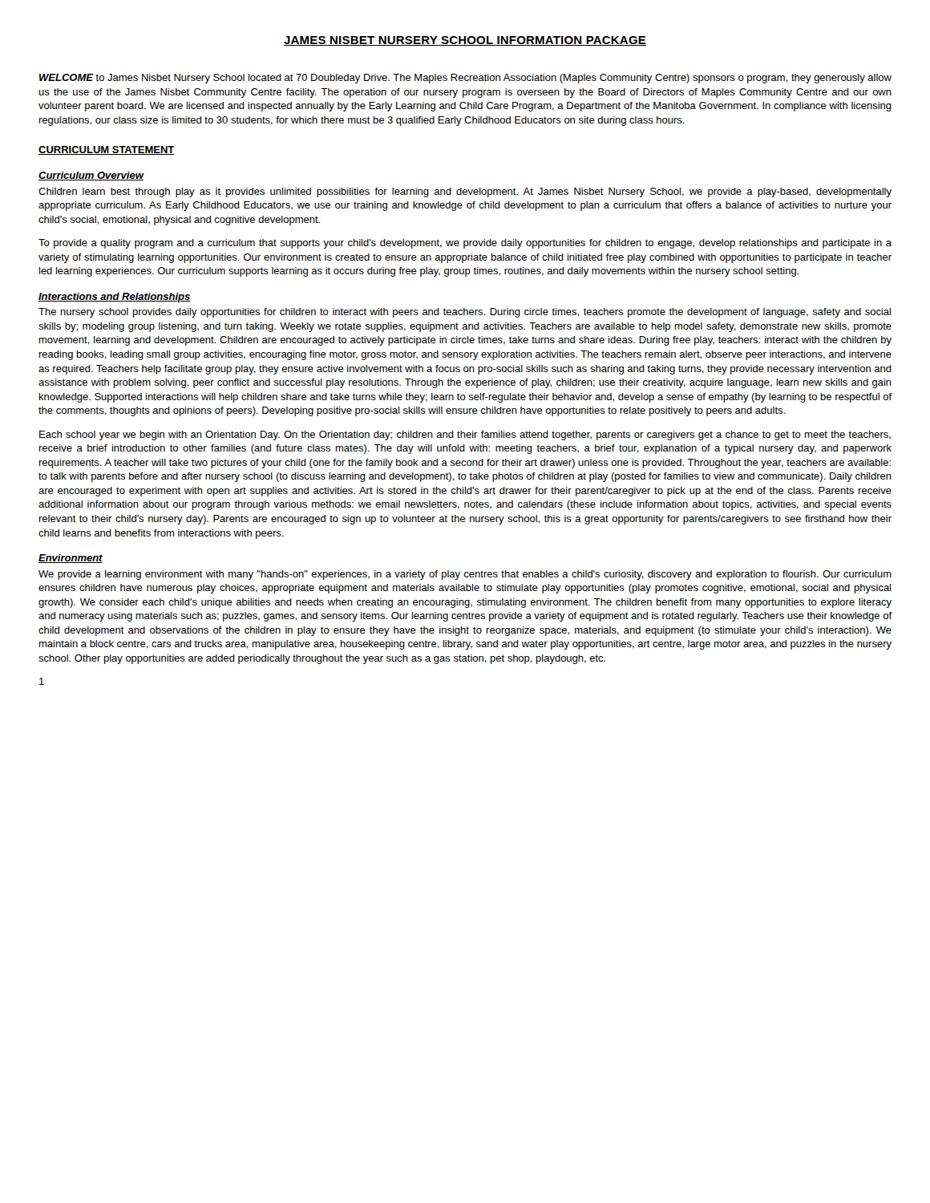JAMES NISBET NURSERY SCHOOL INFORMATION PACKAGE
WELCOME to James Nisbet Nursery School located at 70 Doubleday Drive. The Maples Recreation Association (Maples Community Centre) sponsors o program, they generously allow us the use of the James Nisbet Community Centre facility. The operation of our nursery program is overseen by the Board of Directors of Maples Community Centre and our own volunteer parent board. We are licensed and inspected annually by the Early Learning and Child Care Program, a Department of the Manitoba Government. In compliance with licensing regulations, our class size is limited to 30 students, for which there must be 3 qualified Early Childhood Educators on site during class hours.
CURRICULUM STATEMENT
Curriculum Overview
Children learn best through play as it provides unlimited possibilities for learning and development. At James Nisbet Nursery School, we provide a play-based, developmentally appropriate curriculum. As Early Childhood Educators, we use our training and knowledge of child development to plan a curriculum that offers a balance of activities to nurture your child's social, emotional, physical and cognitive development.
To provide a quality program and a curriculum that supports your child's development, we provide daily opportunities for children to engage, develop relationships and participate in a variety of stimulating learning opportunities. Our environment is created to ensure an appropriate balance of child initiated free play combined with opportunities to participate in teacher led learning experiences. Our curriculum supports learning as it occurs during free play, group times, routines, and daily movements within the nursery school setting.
Interactions and Relationships
The nursery school provides daily opportunities for children to interact with peers and teachers. During circle times, teachers promote the development of language, safety and social skills by; modeling group listening, and turn taking. Weekly we rotate supplies, equipment and activities. Teachers are available to help model safety, demonstrate new skills, promote movement, learning and development. Children are encouraged to actively participate in circle times, take turns and share ideas. During free play, teachers: interact with the children by reading books, leading small group activities, encouraging fine motor, gross motor, and sensory exploration activities. The teachers remain alert, observe peer interactions, and intervene as required. Teachers help facilitate group play, they ensure active involvement with a focus on pro-social skills such as sharing and taking turns, they provide necessary intervention and assistance with problem solving, peer conflict and successful play resolutions. Through the experience of play, children; use their creativity, acquire language, learn new skills and gain knowledge. Supported interactions will help children share and take turns while they; learn to self-regulate their behavior and, develop a sense of empathy (by learning to be respectful of the comments, thoughts and opinions of peers). Developing positive pro-social skills will ensure children have opportunities to relate positively to peers and adults.
Each school year we begin with an Orientation Day. On the Orientation day; children and their families attend together, parents or caregivers get a chance to get to meet the teachers, receive a brief introduction to other families (and future class mates). The day will unfold with: meeting teachers, a brief tour, explanation of a typical nursery day, and paperwork requirements. A teacher will take two pictures of your child (one for the family book and a second for their art drawer) unless one is provided. Throughout the year, teachers are available: to talk with parents before and after nursery school (to discuss learning and development), to take photos of children at play (posted for families to view and communicate). Daily children are encouraged to experiment with open art supplies and activities. Art is stored in the child's art drawer for their parent/caregiver to pick up at the end of the class. Parents receive additional information about our program through various methods: we email newsletters, notes, and calendars (these include information about topics, activities, and special events relevant to their child's nursery day). Parents are encouraged to sign up to volunteer at the nursery school, this is a great opportunity for parents/caregivers to see firsthand how their child learns and benefits from interactions with peers.
Environment
We provide a learning environment with many "hands-on" experiences, in a variety of play centres that enables a child's curiosity, discovery and exploration to flourish. Our curriculum ensures children have numerous play choices, appropriate equipment and materials available to stimulate play opportunities (play promotes cognitive, emotional, social and physical growth). We consider each child's unique abilities and needs when creating an encouraging, stimulating environment. The children benefit from many opportunities to explore literacy and numeracy using materials such as; puzzles, games, and sensory items. Our learning centres provide a variety of equipment and is rotated regularly. Teachers use their knowledge of child development and observations of the children in play to ensure they have the insight to reorganize space, materials, and equipment (to stimulate your child's interaction). We maintain a block centre, cars and trucks area, manipulative area, housekeeping centre, library, sand and water play opportunities, art centre, large motor area, and puzzles in the nursery school. Other play opportunities are added periodically throughout the year such as a gas station, pet shop, playdough, etc.
1